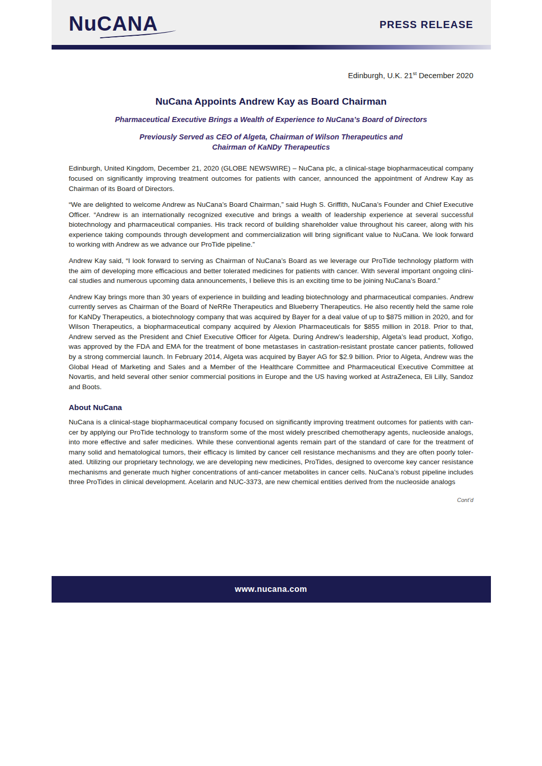NuCANA
PRESS RELEASE
Edinburgh, U.K. 21st December 2020
NuCana Appoints Andrew Kay as Board Chairman
Pharmaceutical Executive Brings a Wealth of Experience to NuCana’s Board of Directors
Previously Served as CEO of Algeta, Chairman of Wilson Therapeutics and
Chairman of KaNDy Therapeutics
Edinburgh, United Kingdom, December 21, 2020 (GLOBE NEWSWIRE) – NuCana plc, a clinical-stage biopharmaceutical company focused on significantly improving treatment outcomes for patients with cancer, announced the appointment of Andrew Kay as Chairman of its Board of Directors.
“We are delighted to welcome Andrew as NuCana’s Board Chairman,” said Hugh S. Griffith, NuCana’s Founder and Chief Executive Officer. “Andrew is an internationally recognized executive and brings a wealth of leadership experience at several successful biotechnology and pharmaceutical companies. His track record of building shareholder value throughout his career, along with his experience taking compounds through development and commercialization will bring significant value to NuCana. We look forward to working with Andrew as we advance our ProTide pipeline.”
Andrew Kay said, “I look forward to serving as Chairman of NuCana’s Board as we leverage our ProTide technology platform with the aim of developing more efficacious and better tolerated medicines for patients with cancer. With several important ongoing clinical studies and numerous upcoming data announcements, I believe this is an exciting time to be joining NuCana’s Board.”
Andrew Kay brings more than 30 years of experience in building and leading biotechnology and pharmaceutical companies. Andrew currently serves as Chairman of the Board of NeRRe Therapeutics and Blueberry Therapeutics. He also recently held the same role for KaNDy Therapeutics, a biotechnology company that was acquired by Bayer for a deal value of up to $875 million in 2020, and for Wilson Therapeutics, a biopharmaceutical company acquired by Alexion Pharmaceuticals for $855 million in 2018. Prior to that, Andrew served as the President and Chief Executive Officer for Algeta. During Andrew’s leadership, Algeta’s lead product, Xofigo, was approved by the FDA and EMA for the treatment of bone metastases in castration-resistant prostate cancer patients, followed by a strong commercial launch. In February 2014, Algeta was acquired by Bayer AG for $2.9 billion. Prior to Algeta, Andrew was the Global Head of Marketing and Sales and a Member of the Healthcare Committee and Pharmaceutical Executive Committee at Novartis, and held several other senior commercial positions in Europe and the US having worked at AstraZeneca, Eli Lilly, Sandoz and Boots.
About NuCana
NuCana is a clinical-stage biopharmaceutical company focused on significantly improving treatment outcomes for patients with cancer by applying our ProTide technology to transform some of the most widely prescribed chemotherapy agents, nucleoside analogs, into more effective and safer medicines. While these conventional agents remain part of the standard of care for the treatment of many solid and hematological tumors, their efficacy is limited by cancer cell resistance mechanisms and they are often poorly tolerated. Utilizing our proprietary technology, we are developing new medicines, ProTides, designed to overcome key cancer resistance mechanisms and generate much higher concentrations of anti-cancer metabolites in cancer cells. NuCana’s robust pipeline includes three ProTides in clinical development. Acelarin and NUC-3373, are new chemical entities derived from the nucleoside analogs
Cont’d
www.nucana.com